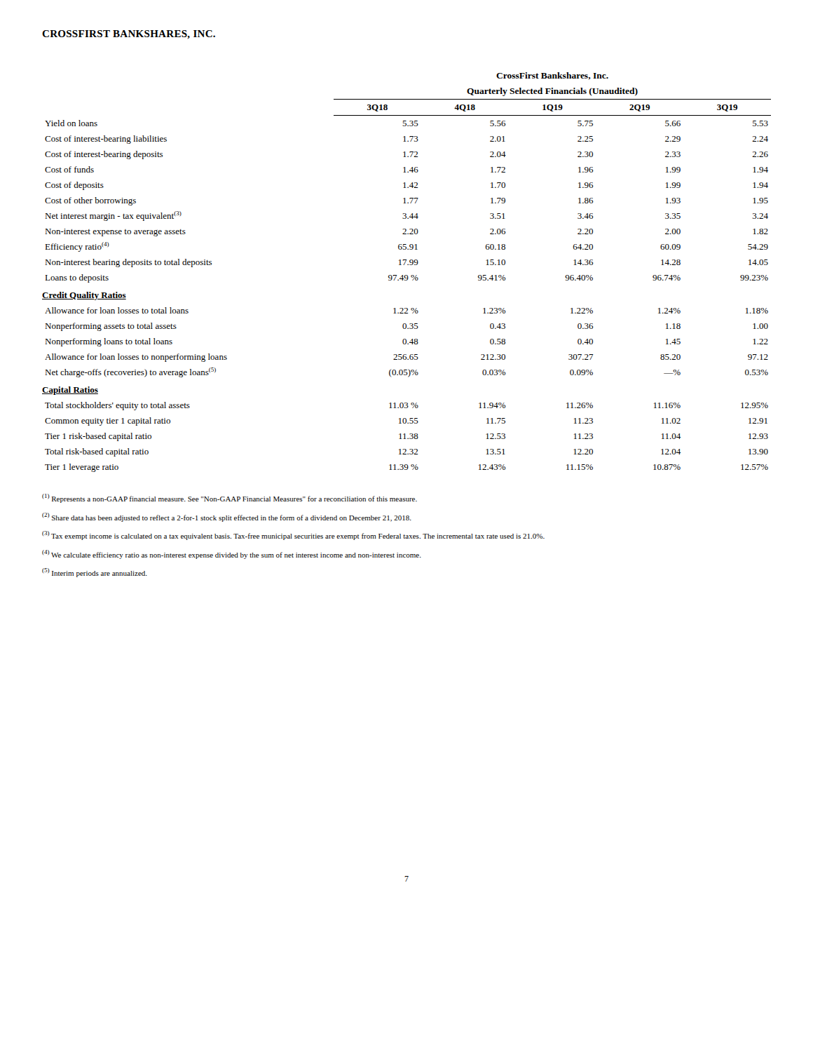CROSSFIRST BANKSHARES, INC.
| | CrossFirst Bankshares, Inc. |
| --- | --- |
| | Quarterly Selected Financials (Unaudited) |
| | 3Q18 | 4Q18 | 1Q19 | 2Q19 | 3Q19 |
| Yield on loans | 5.35 | 5.56 | 5.75 | 5.66 | 5.53 |
| Cost of interest-bearing liabilities | 1.73 | 2.01 | 2.25 | 2.29 | 2.24 |
| Cost of interest-bearing deposits | 1.72 | 2.04 | 2.30 | 2.33 | 2.26 |
| Cost of funds | 1.46 | 1.72 | 1.96 | 1.99 | 1.94 |
| Cost of deposits | 1.42 | 1.70 | 1.96 | 1.99 | 1.94 |
| Cost of other borrowings | 1.77 | 1.79 | 1.86 | 1.93 | 1.95 |
| Net interest margin - tax equivalent (3) | 3.44 | 3.51 | 3.46 | 3.35 | 3.24 |
| Non-interest expense to average assets | 2.20 | 2.06 | 2.20 | 2.00 | 1.82 |
| Efficiency ratio (4) | 65.91 | 60.18 | 64.20 | 60.09 | 54.29 |
| Non-interest bearing deposits to total deposits | 17.99 | 15.10 | 14.36 | 14.28 | 14.05 |
| Loans to deposits | 97.49 % | 95.41% | 96.40% | 96.74% | 99.23% |
| Credit Quality Ratios |
| Allowance for loan losses to total loans | 1.22 % | 1.23% | 1.22% | 1.24% | 1.18% |
| Nonperforming assets to total assets | 0.35 | 0.43 | 0.36 | 1.18 | 1.00 |
| Nonperforming loans to total loans | 0.48 | 0.58 | 0.40 | 1.45 | 1.22 |
| Allowance for loan losses to nonperforming loans | 256.65 | 212.30 | 307.27 | 85.20 | 97.12 |
| Net charge-offs (recoveries) to average loans (5) | (0.05)% | 0.03% | 0.09% | —% | 0.53% |
| Capital Ratios |
| Total stockholders' equity to total assets | 11.03 % | 11.94% | 11.26% | 11.16% | 12.95% |
| Common equity tier 1 capital ratio | 10.55 | 11.75 | 11.23 | 11.02 | 12.91 |
| Tier 1 risk-based capital ratio | 11.38 | 12.53 | 11.23 | 11.04 | 12.93 |
| Total risk-based capital ratio | 12.32 | 13.51 | 12.20 | 12.04 | 13.90 |
| Tier 1 leverage ratio | 11.39 % | 12.43% | 11.15% | 10.87% | 12.57% |
(1) Represents a non-GAAP financial measure. See "Non-GAAP Financial Measures" for a reconciliation of this measure.
(2) Share data has been adjusted to reflect a 2-for-1 stock split effected in the form of a dividend on December 21, 2018.
(3) Tax exempt income is calculated on a tax equivalent basis. Tax-free municipal securities are exempt from Federal taxes. The incremental tax rate used is 21.0%.
(4) We calculate efficiency ratio as non-interest expense divided by the sum of net interest income and non-interest income.
(5) Interim periods are annualized.
7